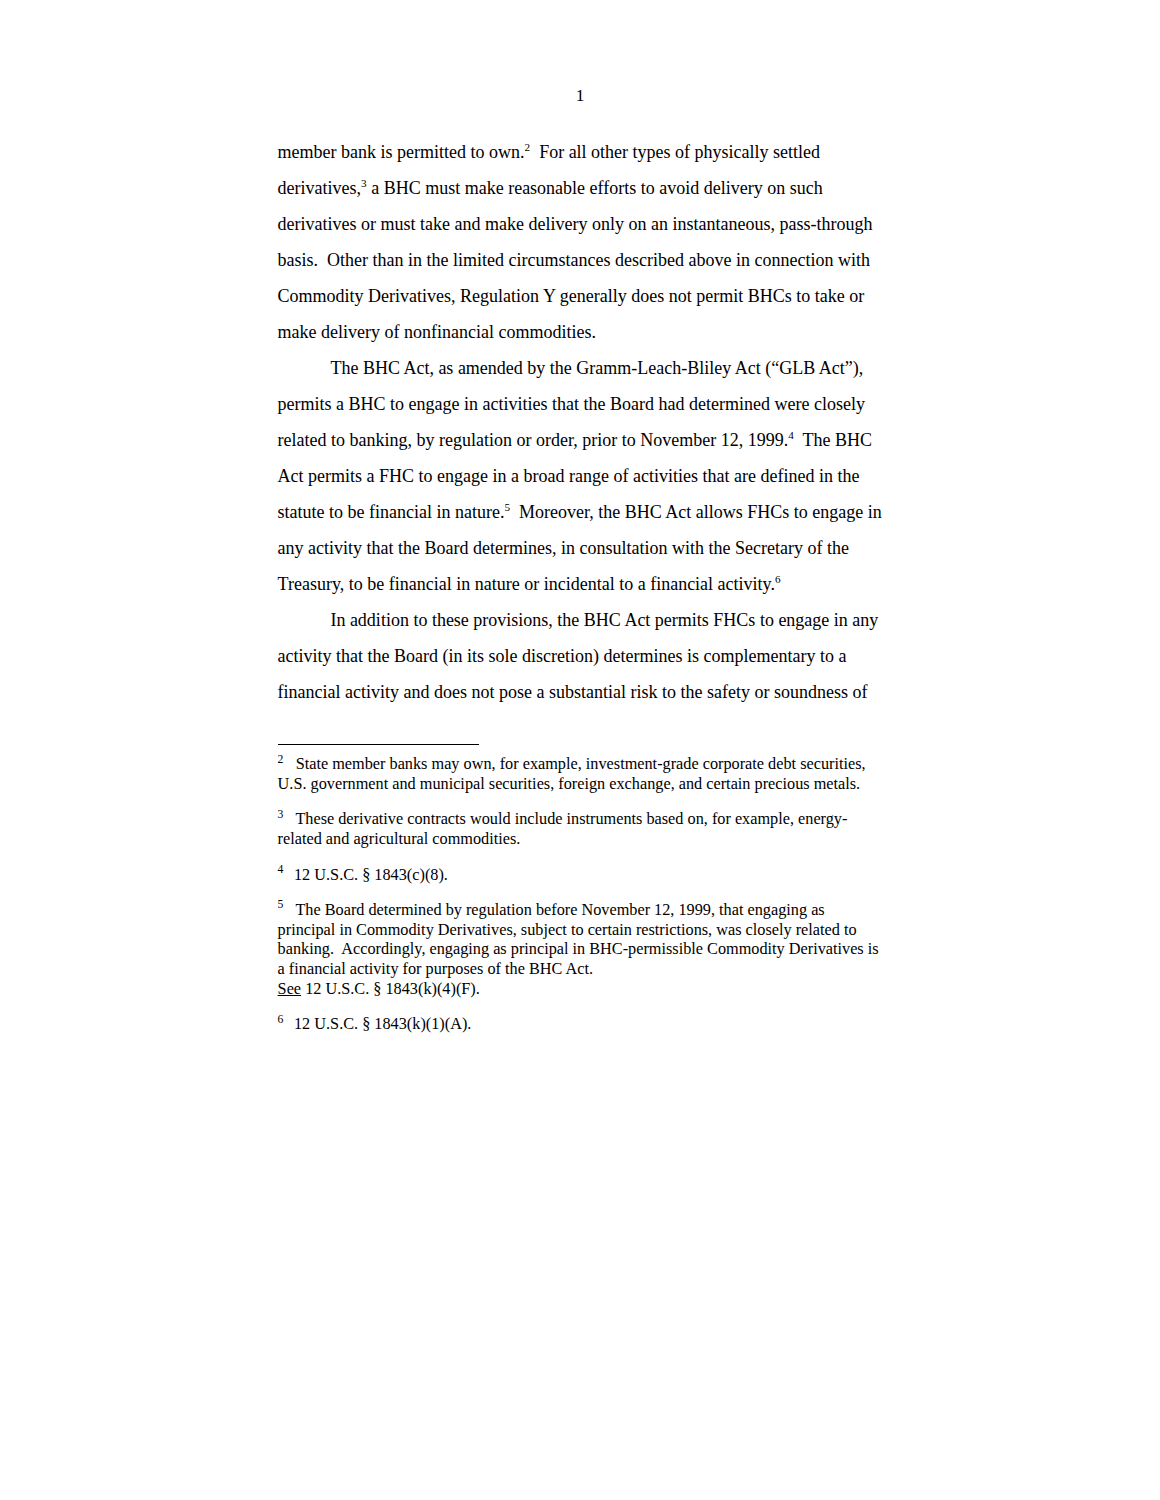1
member bank is permitted to own.2 For all other types of physically settled derivatives,3 a BHC must make reasonable efforts to avoid delivery on such derivatives or must take and make delivery only on an instantaneous, pass-through basis. Other than in the limited circumstances described above in connection with Commodity Derivatives, Regulation Y generally does not permit BHCs to take or make delivery of nonfinancial commodities.
The BHC Act, as amended by the Gramm-Leach-Bliley Act (“GLB Act”), permits a BHC to engage in activities that the Board had determined were closely related to banking, by regulation or order, prior to November 12, 1999.4 The BHC Act permits a FHC to engage in a broad range of activities that are defined in the statute to be financial in nature.5 Moreover, the BHC Act allows FHCs to engage in any activity that the Board determines, in consultation with the Secretary of the Treasury, to be financial in nature or incidental to a financial activity.6
In addition to these provisions, the BHC Act permits FHCs to engage in any activity that the Board (in its sole discretion) determines is complementary to a financial activity and does not pose a substantial risk to the safety or soundness of
2 State member banks may own, for example, investment-grade corporate debt securities, U.S. government and municipal securities, foreign exchange, and certain precious metals.
3 These derivative contracts would include instruments based on, for example, energy-related and agricultural commodities.
412 U.S.C. § 1843(c)(8).
5 The Board determined by regulation before November 12, 1999, that engaging as principal in Commodity Derivatives, subject to certain restrictions, was closely related to banking. Accordingly, engaging as principal in BHC-permissible Commodity Derivatives is a financial activity for purposes of the BHC Act.
See 12 U.S.C. § 1843(k)(4)(F).
612 U.S.C. § 1843(k)(1)(A).